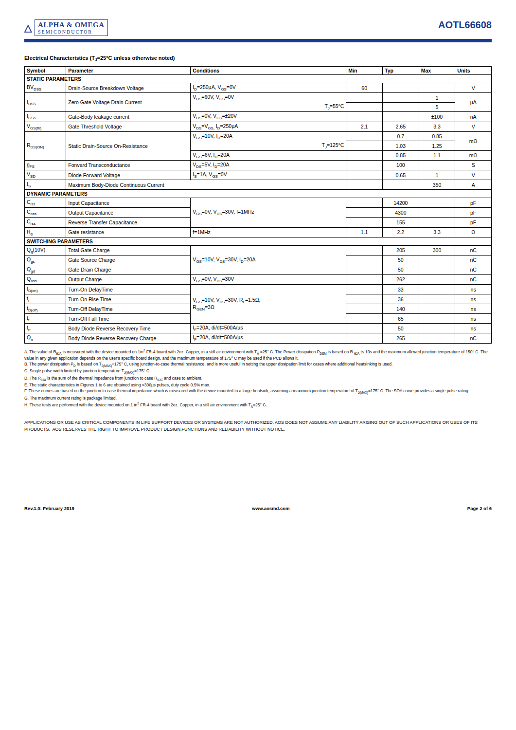△
ALPHA & OMEGA
SEMICONDUCTOR
AOTL66608
Electrical Characteristics (TJ=25°C unless otherwise noted)
| Symbol | Parameter | Conditions | Min | Typ | Max | Units |
| --- | --- | --- | --- | --- | --- | --- |
| STATIC PARAMETERS |
| BV DSS | Drain-Source Breakdown Voltage | I D =250µA, V GS =0V | 60 | | | V |
| I DSS | Zero Gate Voltage Drain Current | V DS =60V, V GS =0V | | | 1 | µA |
| T J =55°C | | | 5 |
| I GSS | Gate-Body leakage current | V DS =0V, V GS =±20V | | | ±100 | nA |
| V GS(th) | Gate Threshold Voltage | V DS =V GS, I D =250µA | 2.1 | 2.65 | 3.3 | V |
| R DS(ON) | Static Drain-Source On-Resistance | V GS =10V, I D =20A | | 0.7 | 0.85 | mΩ |
| T J =125°C | | 1.03 | 1.25 |
| V GS =6V, I D =20A | | 0.85 | 1.1 | mΩ |
| g FS | Forward Transconductance | V DS =5V, I D =20A | | 100 | | S |
| V SD | Diode Forward Voltage | I S =1A, V GS =0V | | 0.65 | 1 | V |
| I S | Maximum Body-Diode Continuous Current | | | 350 | A |
| DYNAMIC PARAMETERS |
| C iss | Input Capacitance | V GS =0V, V DS =30V, f=1MHz | | 14200 | | pF |
| C oss | Output Capacitance | | 4300 | | pF |
| C rss | Reverse Transfer Capacitance | | 155 | | pF |
| R g | Gate resistance | f=1MHz | 1.1 | 2.2 | 3.3 | Ω |
| SWITCHING PARAMETERS |
| Q g (10V) | Total Gate Charge | V GS =10V, V DS =30V, I D =20A | | 205 | 300 | nC |
| Q gs | Gate Source Charge | | 50 | | nC |
| Q gd | Gate Drain Charge | | 50 | | nC |
| Q oss | Output Charge | V GS =0V, V DS =30V | | 262 | | nC |
| t D(on) | Turn-On DelayTime | V GS =10V, V DS =30V, R L =1.5Ω, R GEN =3Ω | | 33 | | ns |
| t r | Turn-On Rise Time | | 36 | | ns |
| t D(off) | Turn-Off DelayTime | | 140 | | ns |
| t f | Turn-Off Fall Time | | 65 | | ns |
| t rr | Body Diode Reverse Recovery Time | I F =20A, di/dt=500A/µs | | 50 | | ns |
| Q rr | Body Diode Reverse Recovery Charge | I F =20A, di/dt=500A/µs | | 265 | | nC |
A. The value of RθJA is measured with the device mounted on 1in2 FR-4 board with 2oz. Copper, in a still air environment with TA =25° C. The Power dissipation PDSM is based on R θJA t≤ 10s and the maximum allowed junction temperature of 150° C. The value in any given application depends on the user's specific board design, and the maximum temperature of 175° C may be used if the PCB allows it.
B. The power dissipation PD is based on TJ(MAX)=175° C, using junction-to-case thermal resistance, and is more useful in setting the upper dissipation limit for cases where additional heatsinking is used.
C. Single pulse width limited by junction temperature TJ(MAX)=175° C.
D. The RθJA is the sum of the thermal impedance from junction to case RθJC and case to ambient.
E. The static characteristics in Figures 1 to 6 are obtained using <300µs pulses, duty cycle 0.5% max.
F. These curves are based on the junction-to-case thermal impedance which is measured with the device mounted to a large heatsink, assuming a maximum junction temperature of TJ(MAX)=175° C. The SOA curve provides a single pulse rating.
G. The maximum current rating is package limited.
H. These tests are performed with the device mounted on 1 in2 FR-4 board with 2oz. Copper, in a still air environment with TA=25° C.
APPLICATIONS OR USE AS CRITICAL COMPONENTS IN LIFE SUPPORT DEVICES OR SYSTEMS ARE NOT AUTHORIZED. AOS DOES NOT ASSUME ANY LIABILITY ARISING OUT OF SUCH APPLICATIONS OR USES OF ITS PRODUCTS. AOS RESERVES THE RIGHT TO IMPROVE PRODUCT DESIGN,FUNCTIONS AND RELIABILITY WITHOUT NOTICE.
Rev.1.0: February 2019
www.aosmd.com
Page 2 of 6